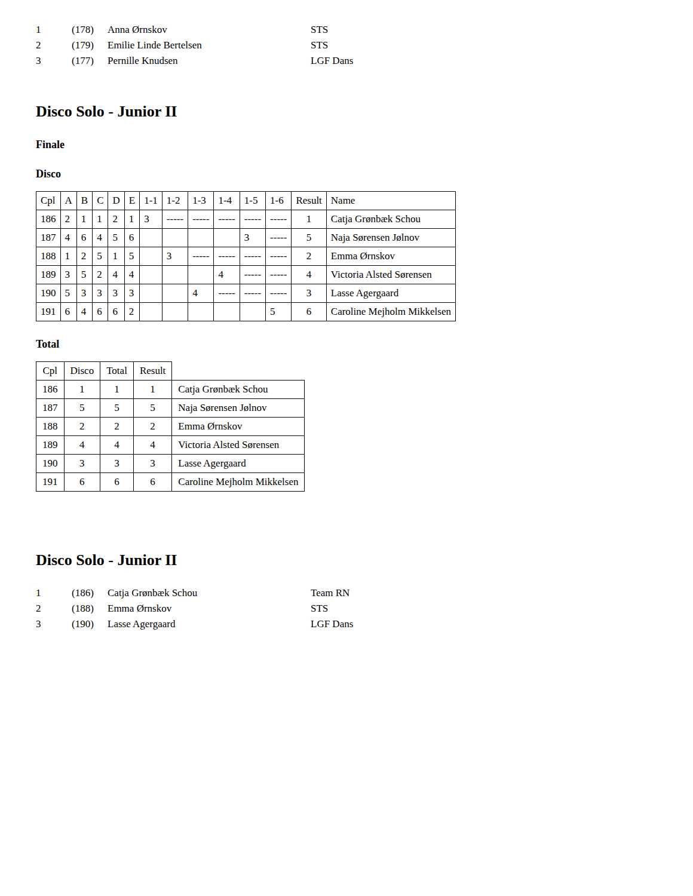1 (178) Anna Ørnskov STS
2 (179) Emilie Linde Bertelsen STS
3 (177) Pernille Knudsen LGF Dans
Disco Solo - Junior II
Finale
Disco
| Cpl | A | B | C | D | E | 1-1 | 1-2 | 1-3 | 1-4 | 1-5 | 1-6 | Result | Name |
| --- | --- | --- | --- | --- | --- | --- | --- | --- | --- | --- | --- | --- | --- |
| 186 | 2 | 1 | 1 | 2 | 1 | 3 | ----- | ----- | ----- | ----- | ----- | 1 | Catja Grønbæk Schou |
| 187 | 4 | 6 | 4 | 5 | 6 | | | | | 3 | ----- | 5 | Naja Sørensen Jølnov |
| 188 | 1 | 2 | 5 | 1 | 5 | | 3 | ----- | ----- | ----- | ----- | 2 | Emma Ørnskov |
| 189 | 3 | 5 | 2 | 4 | 4 | | | | 4 | ----- | ----- | 4 | Victoria Alsted Sørensen |
| 190 | 5 | 3 | 3 | 3 | 3 | | | 4 | ----- | ----- | ----- | 3 | Lasse Agergaard |
| 191 | 6 | 4 | 6 | 6 | 2 | | | | | | 5 | 6 | Caroline Mejholm Mikkelsen |
Total
| Cpl | Disco | Total | Result | |
| 186 | 1 | 1 | 1 | Catja Grønbæk Schou |
| 187 | 5 | 5 | 5 | Naja Sørensen Jølnov |
| 188 | 2 | 2 | 2 | Emma Ørnskov |
| 189 | 4 | 4 | 4 | Victoria Alsted Sørensen |
| 190 | 3 | 3 | 3 | Lasse Agergaard |
| 191 | 6 | 6 | 6 | Caroline Mejholm Mikkelsen |
Disco Solo - Junior II
1 (186) Catja Grønbæk Schou Team RN
2 (188) Emma Ørnskov STS
3 (190) Lasse Agergaard LGF Dans